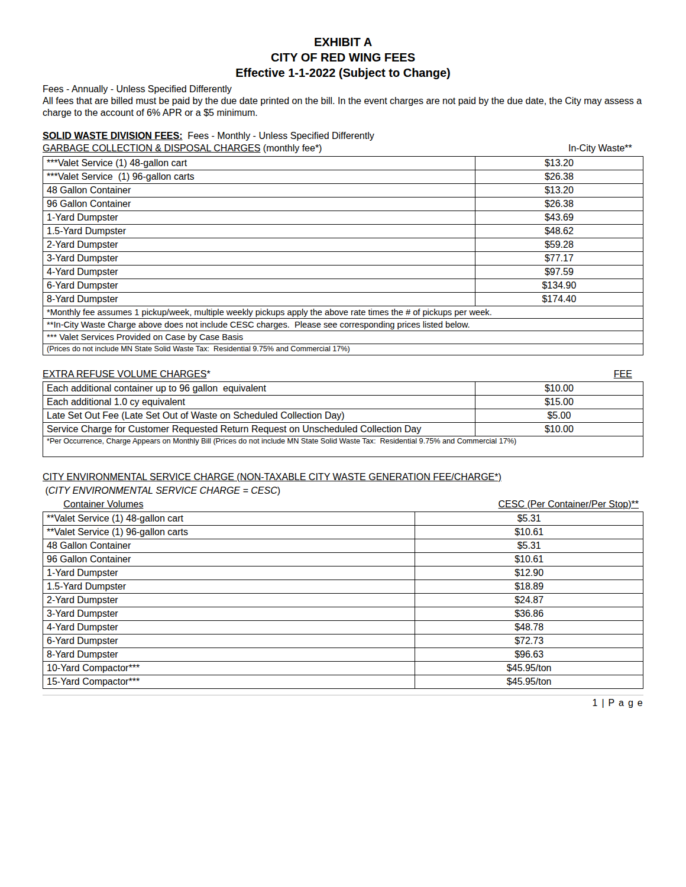EXHIBIT A
CITY OF RED WING FEES
Effective 1-1-2022 (Subject to Change)
Fees - Annually - Unless Specified Differently
All fees that are billed must be paid by the due date printed on the bill. In the event charges are not paid by the due date, the City may assess a charge to the account of 6% APR or a $5 minimum.
SOLID WASTE DIVISION FEES: Fees - Monthly - Unless Specified Differently
GARBAGE COLLECTION & DISPOSAL CHARGES (monthly fee*)
In-City Waste**
| ***Valet Service (1) 48-gallon cart | $13.20 |
| ***Valet Service (1) 96-gallon carts | $26.38 |
| 48 Gallon Container | $13.20 |
| 96 Gallon Container | $26.38 |
| 1-Yard Dumpster | $43.69 |
| 1.5-Yard Dumpster | $48.62 |
| 2-Yard Dumpster | $59.28 |
| 3-Yard Dumpster | $77.17 |
| 4-Yard Dumpster | $97.59 |
| 6-Yard Dumpster | $134.90 |
| 8-Yard Dumpster | $174.40 |
| *Monthly fee assumes 1 pickup/week, multiple weekly pickups apply the above rate times the # of pickups per week. |
| **In-City Waste Charge above does not include CESC charges. Please see corresponding prices listed below. |
| *** Valet Services Provided on Case by Case Basis |
| (Prices do not include MN State Solid Waste Tax: Residential 9.75% and Commercial 17%) |
EXTRA REFUSE VOLUME CHARGES*
FEE
| Each additional container up to 96 gallon equivalent | $10.00 |
| Each additional 1.0 cy equivalent | $15.00 |
| Late Set Out Fee (Late Set Out of Waste on Scheduled Collection Day) | $5.00 |
| Service Charge for Customer Requested Return Request on Unscheduled Collection Day | $10.00 |
| *Per Occurrence, Charge Appears on Monthly Bill (Prices do not include MN State Solid Waste Tax: Residential 9.75% and Commercial 17%) |
CITY ENVIRONMENTAL SERVICE CHARGE (NON-TAXABLE CITY WASTE GENERATION FEE/CHARGE*)
(CITY ENVIRONMENTAL SERVICE CHARGE = CESC)
Container Volumes
CESC (Per Container/Per Stop)**
| **Valet Service (1) 48-gallon cart | $5.31 |
| **Valet Service (1) 96-gallon carts | $10.61 |
| 48 Gallon Container | $5.31 |
| 96 Gallon Container | $10.61 |
| 1-Yard Dumpster | $12.90 |
| 1.5-Yard Dumpster | $18.89 |
| 2-Yard Dumpster | $24.87 |
| 3-Yard Dumpster | $36.86 |
| 4-Yard Dumpster | $48.78 |
| 6-Yard Dumpster | $72.73 |
| 8-Yard Dumpster | $96.63 |
| 10-Yard Compactor*** | $45.95/ton |
| 15-Yard Compactor*** | $45.95/ton |
1 | P a g e